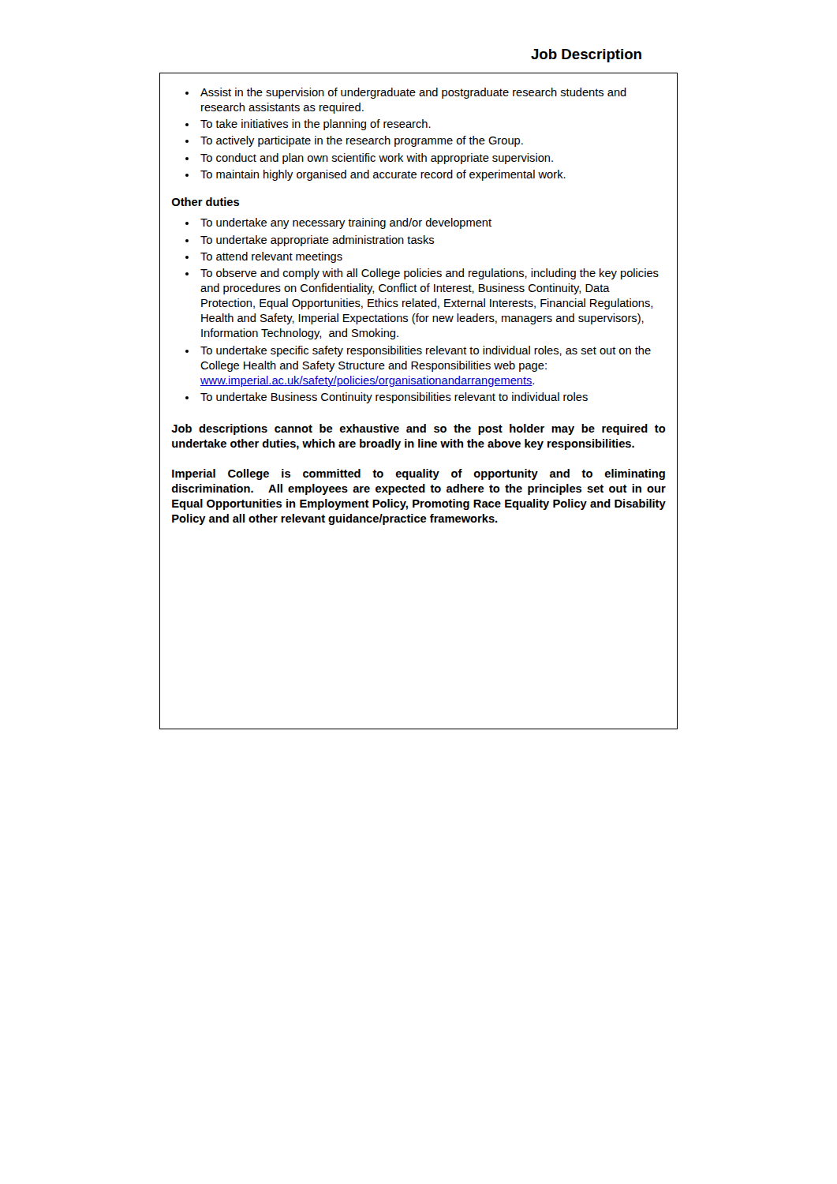Job Description
Assist in the supervision of undergraduate and postgraduate research students and research assistants as required.
To take initiatives in the planning of research.
To actively participate in the research programme of the Group.
To conduct and plan own scientific work with appropriate supervision.
To maintain highly organised and accurate record of experimental work.
Other duties
To undertake any necessary training and/or development
To undertake appropriate administration tasks
To attend relevant meetings
To observe and comply with all College policies and regulations, including the key policies and procedures on Confidentiality, Conflict of Interest, Business Continuity, Data Protection, Equal Opportunities, Ethics related, External Interests, Financial Regulations, Health and Safety, Imperial Expectations (for new leaders, managers and supervisors), Information Technology, and Smoking.
To undertake specific safety responsibilities relevant to individual roles, as set out on the College Health and Safety Structure and Responsibilities web page: www.imperial.ac.uk/safety/policies/organisationandarrangements.
To undertake Business Continuity responsibilities relevant to individual roles
Job descriptions cannot be exhaustive and so the post holder may be required to undertake other duties, which are broadly in line with the above key responsibilities.
Imperial College is committed to equality of opportunity and to eliminating discrimination. All employees are expected to adhere to the principles set out in our Equal Opportunities in Employment Policy, Promoting Race Equality Policy and Disability Policy and all other relevant guidance/practice frameworks.